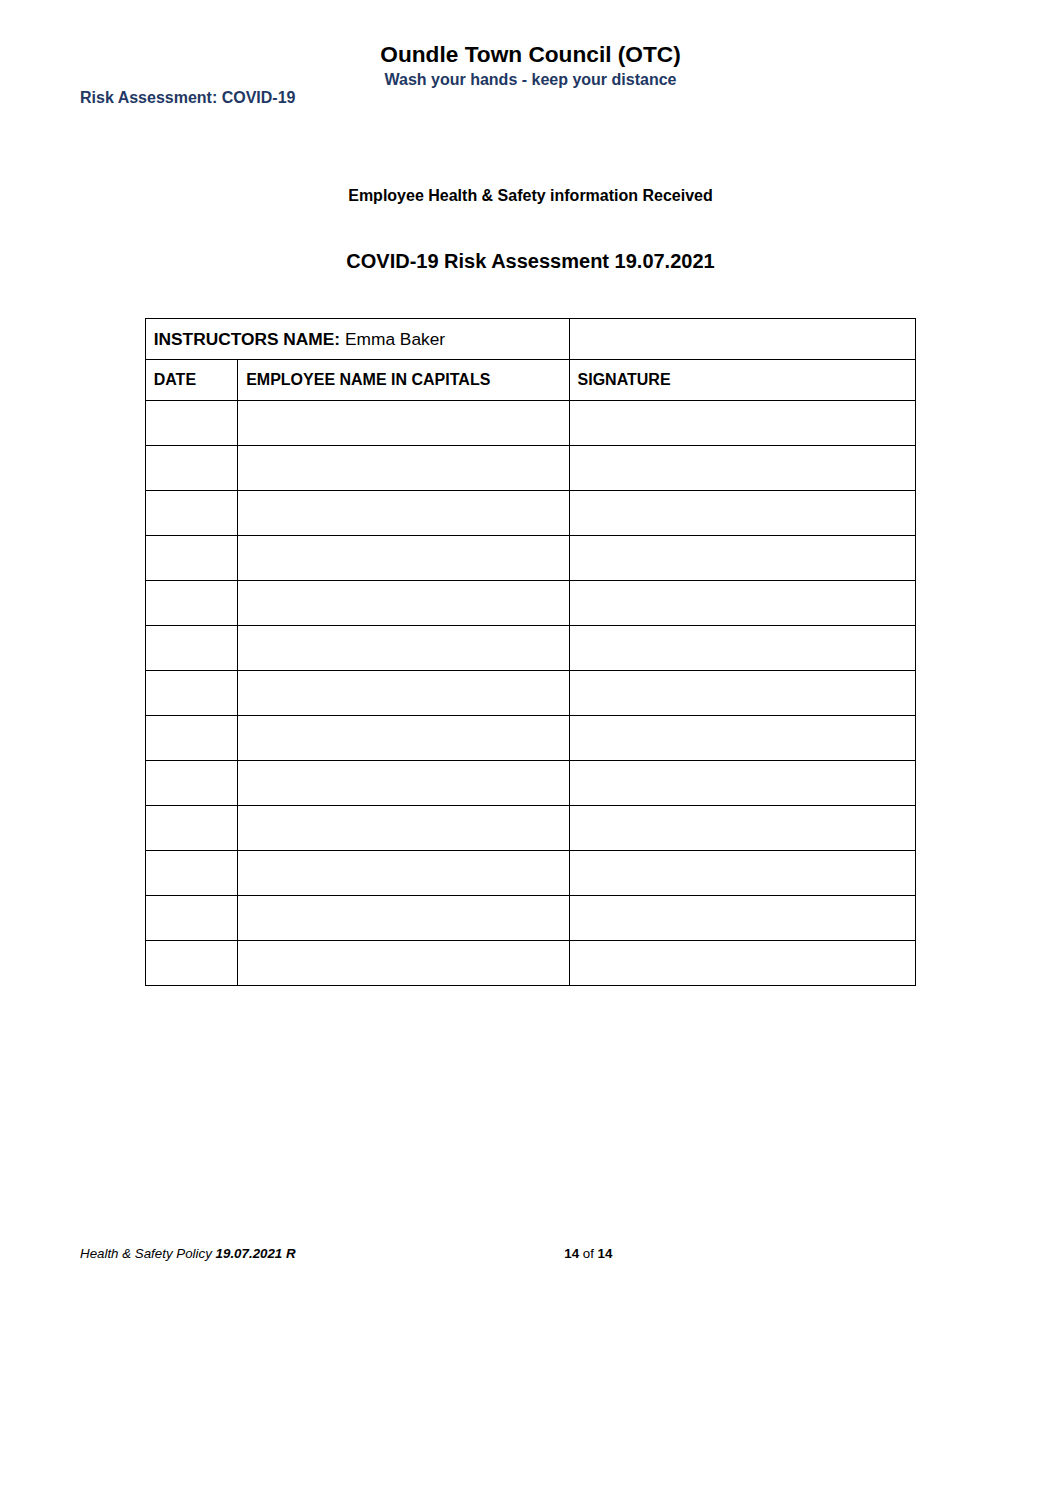Oundle Town Council (OTC)
Wash your hands - keep your distance
Risk Assessment: COVID-19
Employee Health & Safety information Received
COVID-19 Risk Assessment 19.07.2021
| INSTRUCTORS NAME: Emma Baker | |
| DATE | EMPLOYEE NAME IN CAPITALS | SIGNATURE |
Health & Safety Policy 19.07.2021 R
14 of 14